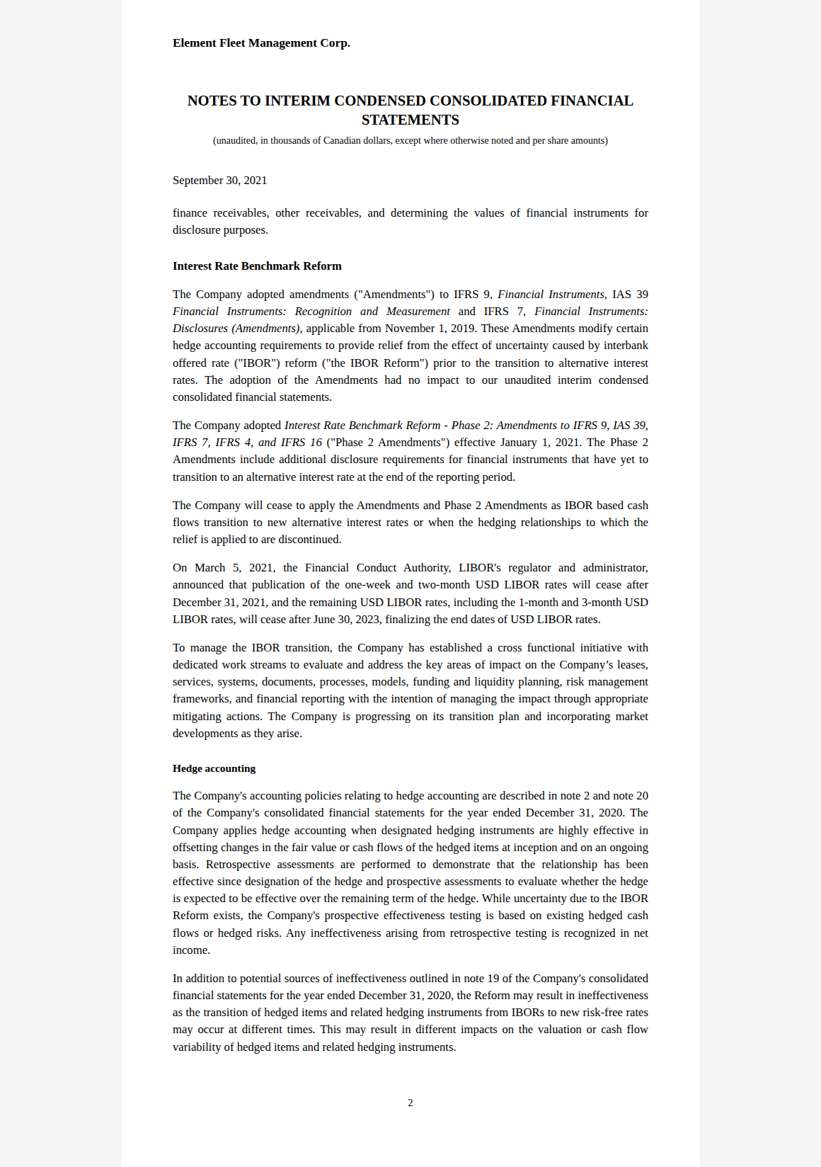Element Fleet Management Corp.
NOTES TO INTERIM CONDENSED CONSOLIDATED FINANCIAL STATEMENTS
(unaudited, in thousands of Canadian dollars, except where otherwise noted and per share amounts)
September 30, 2021
finance receivables, other receivables, and determining the values of financial instruments for disclosure purposes.
Interest Rate Benchmark Reform
The Company adopted amendments ("Amendments") to IFRS 9, Financial Instruments, IAS 39 Financial Instruments: Recognition and Measurement and IFRS 7, Financial Instruments: Disclosures (Amendments), applicable from November 1, 2019. These Amendments modify certain hedge accounting requirements to provide relief from the effect of uncertainty caused by interbank offered rate ("IBOR") reform ("the IBOR Reform") prior to the transition to alternative interest rates. The adoption of the Amendments had no impact to our unaudited interim condensed consolidated financial statements.
The Company adopted Interest Rate Benchmark Reform - Phase 2: Amendments to IFRS 9, IAS 39, IFRS 7, IFRS 4, and IFRS 16 ("Phase 2 Amendments") effective January 1, 2021. The Phase 2 Amendments include additional disclosure requirements for financial instruments that have yet to transition to an alternative interest rate at the end of the reporting period.
The Company will cease to apply the Amendments and Phase 2 Amendments as IBOR based cash flows transition to new alternative interest rates or when the hedging relationships to which the relief is applied to are discontinued.
On March 5, 2021, the Financial Conduct Authority, LIBOR's regulator and administrator, announced that publication of the one-week and two-month USD LIBOR rates will cease after December 31, 2021, and the remaining USD LIBOR rates, including the 1-month and 3-month USD LIBOR rates, will cease after June 30, 2023, finalizing the end dates of USD LIBOR rates.
To manage the IBOR transition, the Company has established a cross functional initiative with dedicated work streams to evaluate and address the key areas of impact on the Company’s leases, services, systems, documents, processes, models, funding and liquidity planning, risk management frameworks, and financial reporting with the intention of managing the impact through appropriate mitigating actions. The Company is progressing on its transition plan and incorporating market developments as they arise.
Hedge accounting
The Company's accounting policies relating to hedge accounting are described in note 2 and note 20 of the Company's consolidated financial statements for the year ended December 31, 2020. The Company applies hedge accounting when designated hedging instruments are highly effective in offsetting changes in the fair value or cash flows of the hedged items at inception and on an ongoing basis. Retrospective assessments are performed to demonstrate that the relationship has been effective since designation of the hedge and prospective assessments to evaluate whether the hedge is expected to be effective over the remaining term of the hedge. While uncertainty due to the IBOR Reform exists, the Company's prospective effectiveness testing is based on existing hedged cash flows or hedged risks. Any ineffectiveness arising from retrospective testing is recognized in net income.
In addition to potential sources of ineffectiveness outlined in note 19 of the Company's consolidated financial statements for the year ended December 31, 2020, the Reform may result in ineffectiveness as the transition of hedged items and related hedging instruments from IBORs to new risk-free rates may occur at different times. This may result in different impacts on the valuation or cash flow variability of hedged items and related hedging instruments.
2